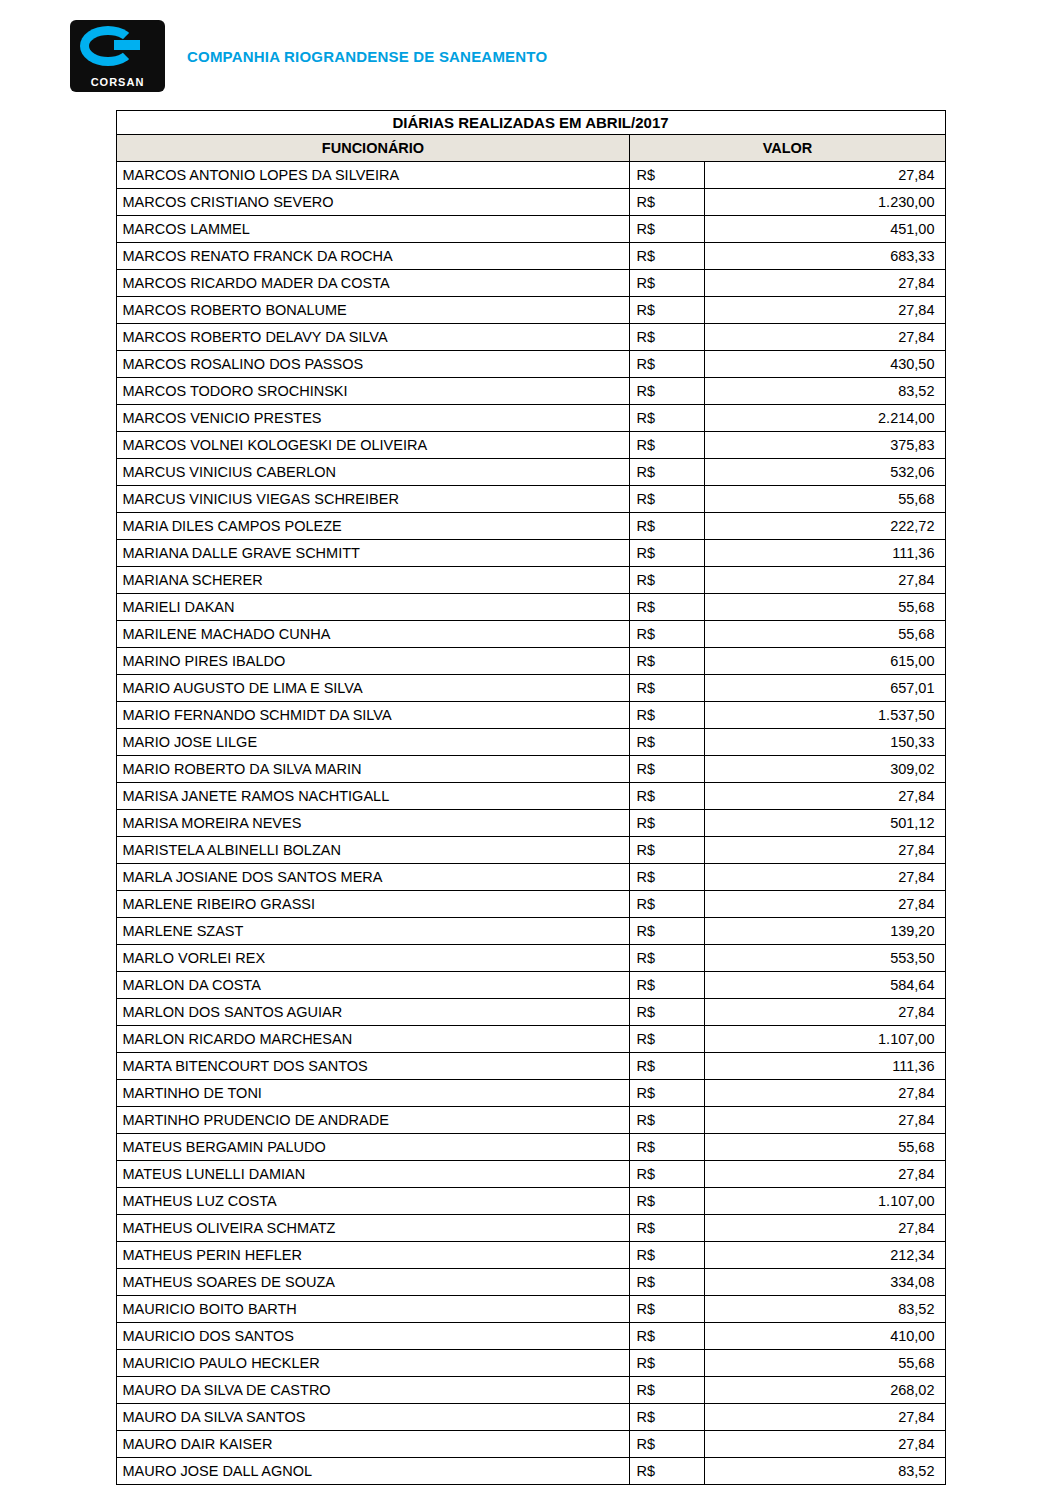CORSAN
COMPANHIA RIOGRANDENSE DE SANEAMENTO
DIÁRIAS REALIZADAS EM ABRIL/2017
| FUNCIONÁRIO | VALOR |
| --- | --- |
| MARCOS ANTONIO LOPES DA SILVEIRA | R$ | 27,84 |
| MARCOS CRISTIANO SEVERO | R$ | 1.230,00 |
| MARCOS LAMMEL | R$ | 451,00 |
| MARCOS RENATO FRANCK DA ROCHA | R$ | 683,33 |
| MARCOS RICARDO MADER DA COSTA | R$ | 27,84 |
| MARCOS ROBERTO BONALUME | R$ | 27,84 |
| MARCOS ROBERTO DELAVY DA SILVA | R$ | 27,84 |
| MARCOS ROSALINO DOS PASSOS | R$ | 430,50 |
| MARCOS TODORO SROCHINSKI | R$ | 83,52 |
| MARCOS VENICIO PRESTES | R$ | 2.214,00 |
| MARCOS VOLNEI KOLOGESKI DE OLIVEIRA | R$ | 375,83 |
| MARCUS VINICIUS CABERLON | R$ | 532,06 |
| MARCUS VINICIUS VIEGAS SCHREIBER | R$ | 55,68 |
| MARIA DILES CAMPOS POLEZE | R$ | 222,72 |
| MARIANA DALLE GRAVE SCHMITT | R$ | 111,36 |
| MARIANA SCHERER | R$ | 27,84 |
| MARIELI DAKAN | R$ | 55,68 |
| MARILENE MACHADO CUNHA | R$ | 55,68 |
| MARINO PIRES IBALDO | R$ | 615,00 |
| MARIO AUGUSTO DE LIMA E SILVA | R$ | 657,01 |
| MARIO FERNANDO SCHMIDT DA SILVA | R$ | 1.537,50 |
| MARIO JOSE LILGE | R$ | 150,33 |
| MARIO ROBERTO DA SILVA MARIN | R$ | 309,02 |
| MARISA JANETE RAMOS NACHTIGALL | R$ | 27,84 |
| MARISA MOREIRA NEVES | R$ | 501,12 |
| MARISTELA ALBINELLI BOLZAN | R$ | 27,84 |
| MARLA JOSIANE DOS SANTOS MERA | R$ | 27,84 |
| MARLENE RIBEIRO GRASSI | R$ | 27,84 |
| MARLENE SZAST | R$ | 139,20 |
| MARLO VORLEI REX | R$ | 553,50 |
| MARLON DA COSTA | R$ | 584,64 |
| MARLON DOS SANTOS AGUIAR | R$ | 27,84 |
| MARLON RICARDO MARCHESAN | R$ | 1.107,00 |
| MARTA BITENCOURT DOS SANTOS | R$ | 111,36 |
| MARTINHO DE TONI | R$ | 27,84 |
| MARTINHO PRUDENCIO DE ANDRADE | R$ | 27,84 |
| MATEUS BERGAMIN PALUDO | R$ | 55,68 |
| MATEUS LUNELLI DAMIAN | R$ | 27,84 |
| MATHEUS LUZ COSTA | R$ | 1.107,00 |
| MATHEUS OLIVEIRA SCHMATZ | R$ | 27,84 |
| MATHEUS PERIN HEFLER | R$ | 212,34 |
| MATHEUS SOARES DE SOUZA | R$ | 334,08 |
| MAURICIO BOITO BARTH | R$ | 83,52 |
| MAURICIO DOS SANTOS | R$ | 410,00 |
| MAURICIO PAULO HECKLER | R$ | 55,68 |
| MAURO DA SILVA DE CASTRO | R$ | 268,02 |
| MAURO DA SILVA SANTOS | R$ | 27,84 |
| MAURO DAIR KAISER | R$ | 27,84 |
| MAURO JOSE DALL AGNOL | R$ | 83,52 |